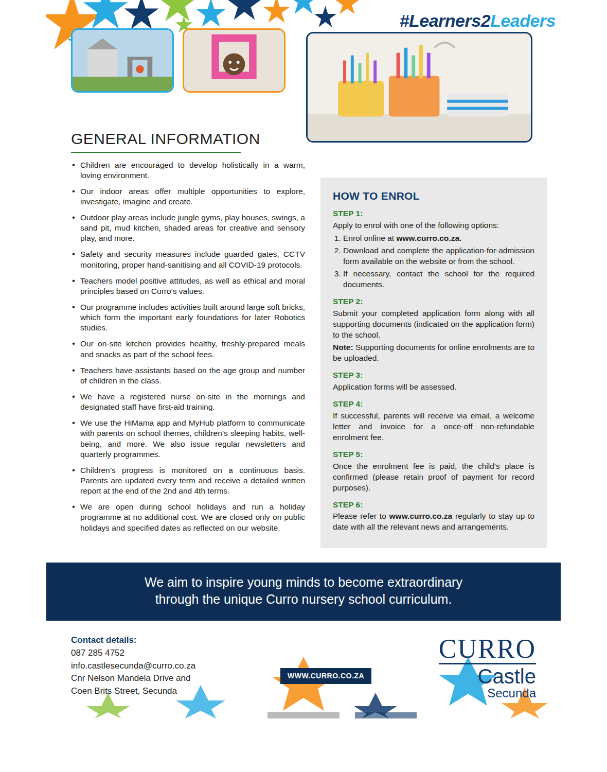#Learners2 Leaders
GENERAL INFORMATION
Children are encouraged to develop holistically in a warm, loving environment.
Our indoor areas offer multiple opportunities to explore, investigate, imagine and create.
Outdoor play areas include jungle gyms, play houses, swings, a sand pit, mud kitchen, shaded areas for creative and sensory play, and more.
Safety and security measures include guarded gates, CCTV monitoring, proper hand-sanitising and all COVID-19 protocols.
Teachers model positive attitudes, as well as ethical and moral principles based on Curro’s values.
Our programme includes activities built around large soft bricks, which form the important early foundations for later Robotics studies.
Our on-site kitchen provides healthy, freshly-prepared meals and snacks as part of the school fees.
Teachers have assistants based on the age group and number of children in the class.
We have a registered nurse on-site in the mornings and designated staff have first-aid training.
We use the HiMama app and MyHub platform to communicate with parents on school themes, children’s sleeping habits, well-being, and more. We also issue regular newsletters and quarterly programmes.
Children’s progress is monitored on a continuous basis. Parents are updated every term and receive a detailed written report at the end of the 2nd and 4th terms.
We are open during school holidays and run a holiday programme at no additional cost. We are closed only on public holidays and specified dates as reflected on our website.
HOW TO ENROL
STEP 1:
Apply to enrol with one of the following options:
Enrol online at www.curro.co.za.
Download and complete the application-for-admission form available on the website or from the school.
If necessary, contact the school for the required documents.
STEP 2:
Submit your completed application form along with all supporting documents (indicated on the application form) to the school.
Note: Supporting documents for online enrolments are to be uploaded.
STEP 3:
Application forms will be assessed.
STEP 4:
If successful, parents will receive via email, a welcome letter and invoice for a once-off non-refundable enrolment fee.
STEP 5:
Once the enrolment fee is paid, the child’s place is confirmed (please retain proof of payment for record purposes).
STEP 6:
Please refer to www.curro.co.za regularly to stay up to date with all the relevant news and arrangements.
We aim to inspire young minds to become extraordinary
through the unique Curro nursery school curriculum.
Contact details:
087 285 4752
info.castlesecunda@curro.co.za
Cnr Nelson Mandela Drive and
Coen Brits Street, Secunda
WWW.CURRO.CO.ZA
CURRO
Castle
Secunda